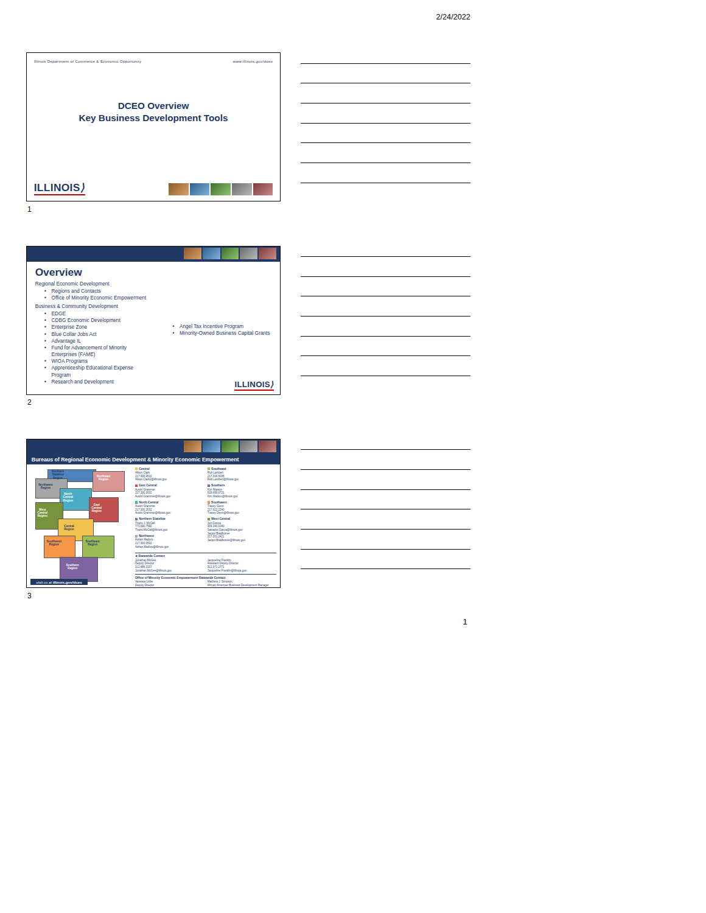2/24/2022
Illinois Department of Commerce & Economic Opportunity www.illinois.gov/dceo
DCEO Overview
Key Business Development Tools
ILLINOIS⟩
1
Overview
Regional Economic Development
Regions and Contacts
Office of Minority Economic Empowerment
Business & Community Development
EDGE
CDBG Economic Development
Enterprise Zone
Blue Collar Jobs Act
Advantage IL
Fund for Advancement of Minority Enterprises (FAME)
WIOA Programs
Apprenticeship Educational Expense Program
Research and Development
Angel Tax Incentive Program
Minority-Owned Business Capital Grants
ILLINOIS⟩
2
Bureaus of Regional Economic Development & Minority Economic Empowerment
Northern
Stateline
Region
Northeast
Region
Northwest
Region
North
Central
Region
East
Central
Region
West
Central
Region
Central
Region
Southeast
Region
Southwest
Region
Southern
Region
visit us at illinois.gov/dceo
Central
Alison Clark
217.300.4510
Alison.Clark2@illinois.gov
East Central
Austin Grammer
217.300.2032
Austin.Grammer@illinois.gov
North Central
Austin Grammer
217.300.2032
Austin.Grammer@illinois.gov
Northern Stateline
Thanu J. McCall
773.590.7590
Thanu.McCall@illinois.gov
Northwest
Adrian Maduro
217.300.3532
Adrian.Maduro@illinois.gov
Southeast
Rob Lambert
217.306.5005
Rob.Lambert@illinois.gov
Southern
Kim Watson
618.699.6721
Kim.Watson@illinois.gov
Southwest
Tracey Glenn
217.622.2240
Tracey.Glenn@illinois.gov
West Central
Jon Garcia
309.340.1040
Salvador.Garcia@illinois.gov
Jacqui Bradbumer
217.201.2421
Jacqui.Bradbumer@illinois.gov
★ Statewide Contact
Jonathan McGee
Deputy Director
312.886.3137
Jonathan.McGee@illinois.gov
Jacqueline Franklin
Assistant Deputy Director
312.971.2771
Jacqueline.Franklin@illinois.gov
Office of Minority Economic Empowerment Statewide Contact
Vanessa Uribe
Deputy Director
312.275.3643
Vanessa.Uribe@illinois.gov
Diana Rivas, Latino Business Development Manager
312.813.3625
Diana.Rivas@illinois.gov
Matthew J. Simpson,
African American Business Development Manager
312.630.0434
Matthew.Simpson@illinois.gov
Michelle L. White,
Women's Business Development Manager
Michelle.White@illinois.gov
3
1